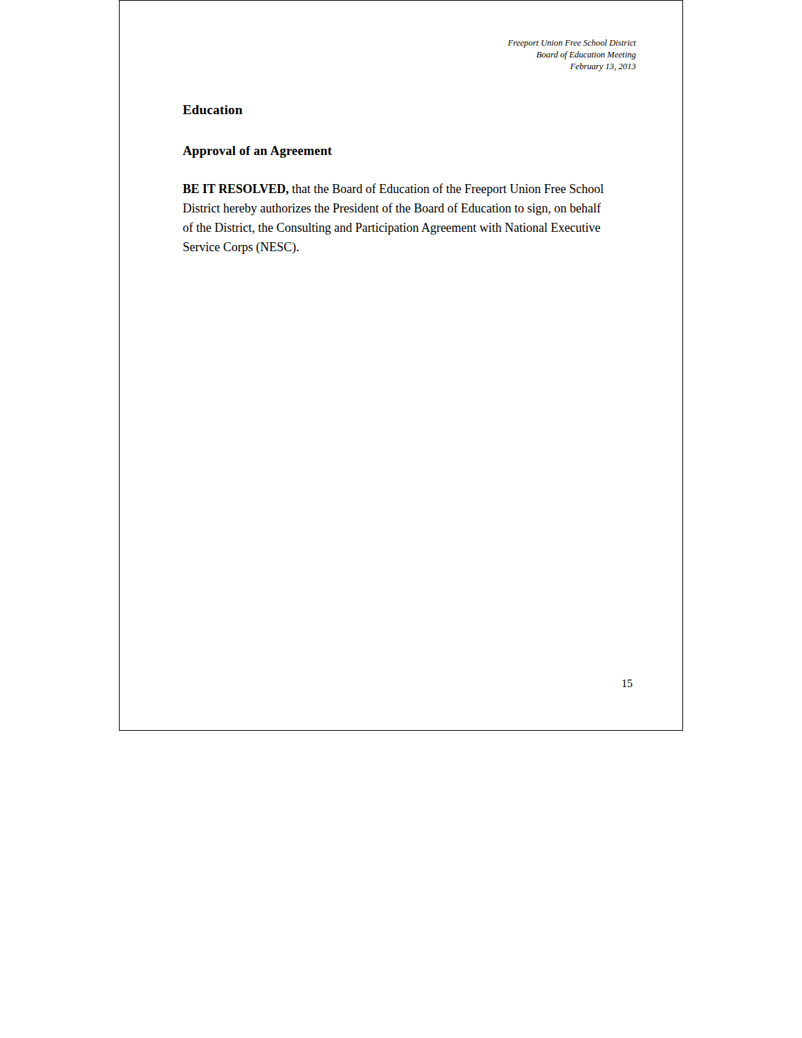Freeport Union Free School District
Board of Education Meeting
February 13, 2013
Education
Approval of an Agreement
BE IT RESOLVED, that the Board of Education of the Freeport Union Free School District hereby authorizes the President of the Board of Education to sign, on behalf of the District, the Consulting and Participation Agreement with National Executive Service Corps (NESC).
15